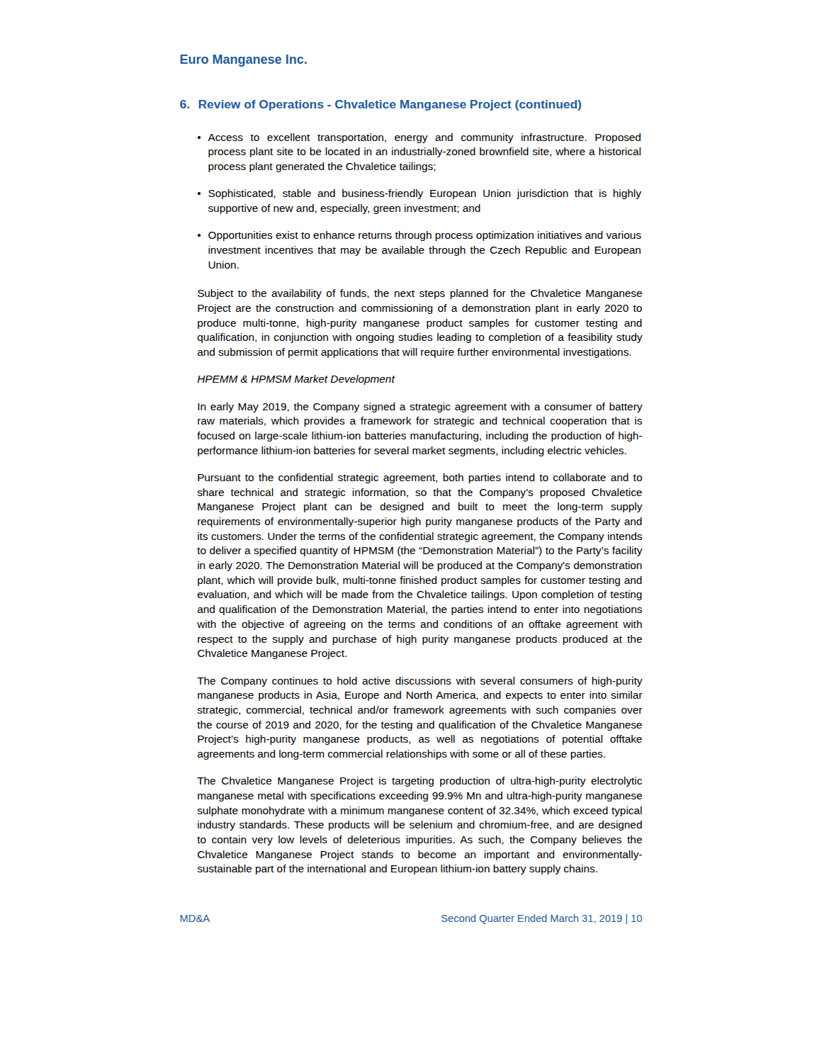Euro Manganese Inc.
6. Review of Operations - Chvaletice Manganese Project (continued)
• Access to excellent transportation, energy and community infrastructure. Proposed process plant site to be located in an industrially-zoned brownfield site, where a historical process plant generated the Chvaletice tailings;
• Sophisticated, stable and business-friendly European Union jurisdiction that is highly supportive of new and, especially, green investment; and
• Opportunities exist to enhance returns through process optimization initiatives and various investment incentives that may be available through the Czech Republic and European Union.
Subject to the availability of funds, the next steps planned for the Chvaletice Manganese Project are the construction and commissioning of a demonstration plant in early 2020 to produce multi-tonne, high-purity manganese product samples for customer testing and qualification, in conjunction with ongoing studies leading to completion of a feasibility study and submission of permit applications that will require further environmental investigations.
HPEMM & HPMSM Market Development
In early May 2019, the Company signed a strategic agreement with a consumer of battery raw materials, which provides a framework for strategic and technical cooperation that is focused on large-scale lithium-ion batteries manufacturing, including the production of high-performance lithium-ion batteries for several market segments, including electric vehicles.
Pursuant to the confidential strategic agreement, both parties intend to collaborate and to share technical and strategic information, so that the Company’s proposed Chvaletice Manganese Project plant can be designed and built to meet the long-term supply requirements of environmentally-superior high purity manganese products of the Party and its customers. Under the terms of the confidential strategic agreement, the Company intends to deliver a specified quantity of HPMSM (the “Demonstration Material”) to the Party’s facility in early 2020. The Demonstration Material will be produced at the Company's demonstration plant, which will provide bulk, multi-tonne finished product samples for customer testing and evaluation, and which will be made from the Chvaletice tailings. Upon completion of testing and qualification of the Demonstration Material, the parties intend to enter into negotiations with the objective of agreeing on the terms and conditions of an offtake agreement with respect to the supply and purchase of high purity manganese products produced at the Chvaletice Manganese Project.
The Company continues to hold active discussions with several consumers of high-purity manganese products in Asia, Europe and North America, and expects to enter into similar strategic, commercial, technical and/or framework agreements with such companies over the course of 2019 and 2020, for the testing and qualification of the Chvaletice Manganese Project’s high-purity manganese products, as well as negotiations of potential offtake agreements and long-term commercial relationships with some or all of these parties.
The Chvaletice Manganese Project is targeting production of ultra-high-purity electrolytic manganese metal with specifications exceeding 99.9% Mn and ultra-high-purity manganese sulphate monohydrate with a minimum manganese content of 32.34%, which exceed typical industry standards. These products will be selenium and chromium-free, and are designed to contain very low levels of deleterious impurities. As such, the Company believes the Chvaletice Manganese Project stands to become an important and environmentally-sustainable part of the international and European lithium-ion battery supply chains.
MD&A
Second Quarter Ended March 31, 2019 | 10